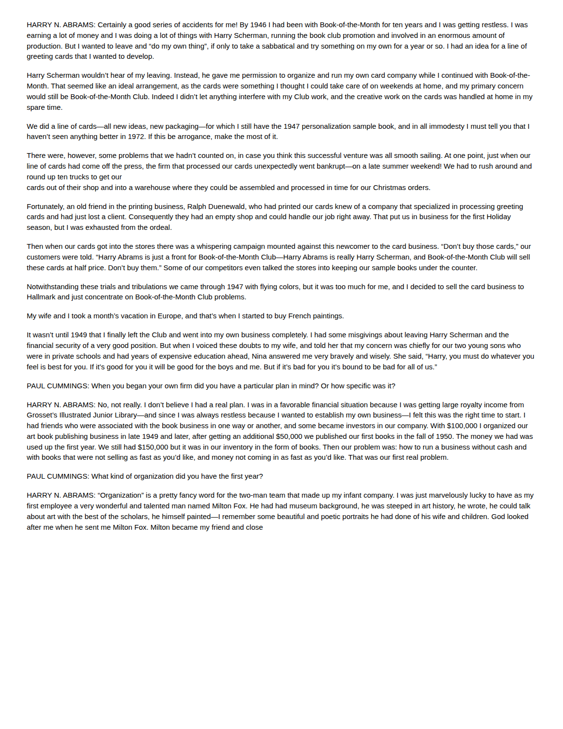HARRY N. ABRAMS: Certainly a good series of accidents for me! By 1946 I had been with Book-of-the-Month for ten years and I was getting restless. I was earning a lot of money and I was doing a lot of things with Harry Scherman, running the book club promotion and involved in an enormous amount of production. But I wanted to leave and “do my own thing”, if only to take a sabbatical and try something on my own for a year or so. I had an idea for a line of greeting cards that I wanted to develop.
Harry Scherman wouldn’t hear of my leaving. Instead, he gave me permission to organize and run my own card company while I continued with Book-of-the-Month. That seemed like an ideal arrangement, as the cards were something I thought I could take care of on weekends at home, and my primary concern would still be Book-of-the-Month Club. Indeed I didn’t let anything interfere with my Club work, and the creative work on the cards was handled at home in my spare time.
We did a line of cards—all new ideas, new packaging—for which I still have the 1947 personalization sample book, and in all immodesty I must tell you that I haven’t seen anything better in 1972. If this be arrogance, make the most of it.
There were, however, some problems that we hadn’t counted on, in case you think this successful venture was all smooth sailing. At one point, just when our line of cards had come off the press, the firm that processed our cards unexpectedly went bankrupt—on a late summer weekend! We had to rush around and round up ten trucks to get our
cards out of their shop and into a warehouse where they could be assembled and processed in time for our Christmas orders.
Fortunately, an old friend in the printing business, Ralph Duenewald, who had printed our cards knew of a company that specialized in processing greeting cards and had just lost a client. Consequently they had an empty shop and could handle our job right away. That put us in business for the first Holiday season, but I was exhausted from the ordeal.
Then when our cards got into the stores there was a whispering campaign mounted against this newcomer to the card business. “Don’t buy those cards,” our customers were told. “Harry Abrams is just a front for Book-of-the-Month Club—Harry Abrams is really Harry Scherman, and Book-of-the-Month Club will sell these cards at half price. Don’t buy them.” Some of our competitors even talked the stores into keeping our sample books under the counter.
Notwithstanding these trials and tribulations we came through 1947 with flying colors, but it was too much for me, and I decided to sell the card business to Hallmark and just concentrate on Book-of-the-Month Club problems.
My wife and I took a month’s vacation in Europe, and that’s when I started to buy French paintings.
It wasn’t until 1949 that I finally left the Club and went into my own business completely. I had some misgivings about leaving Harry Scherman and the financial security of a very good position. But when I voiced these doubts to my wife, and told her that my concern was chiefly for our two young sons who were in private schools and had years of expensive education ahead, Nina answered me very bravely and wisely. She said, “Harry, you must do whatever you feel is best for you. If it’s good for you it will be good for the boys and me. But if it’s bad for you it’s bound to be bad for all of us.”
PAUL CUMMINGS: When you began your own firm did you have a particular plan in mind? Or how specific was it?
HARRY N. ABRAMS: No, not really. I don’t believe I had a real plan. I was in a favorable financial situation because I was getting large royalty income from Grosset’s Illustrated Junior Library—and since I was always restless because I wanted to establish my own business—I felt this was the right time to start. I had friends who were associated with the book business in one way or another, and some became investors in our company. With $100,000 I organized our art book publishing business in late 1949 and later, after getting an additional $50,000 we published our first books in the fall of 1950. The money we had was used up the first year. We still had $150,000 but it was in our inventory in the form of books. Then our problem was: how to run a business without cash and with books that were not selling as fast as you’d like, and money not coming in as fast as you’d like. That was our first real problem.
PAUL CUMMINGS: What kind of organization did you have the first year?
HARRY N. ABRAMS: “Organization” is a pretty fancy word for the two-man team that made up my infant company. I was just marvelously lucky to have as my first employee a very wonderful and talented man named Milton Fox. He had had museum background, he was steeped in art history, he wrote, he could talk about art with the best of the scholars, he himself painted—I remember some beautiful and poetic portraits he had done of his wife and children. God looked after me when he sent me Milton Fox. Milton became my friend and close